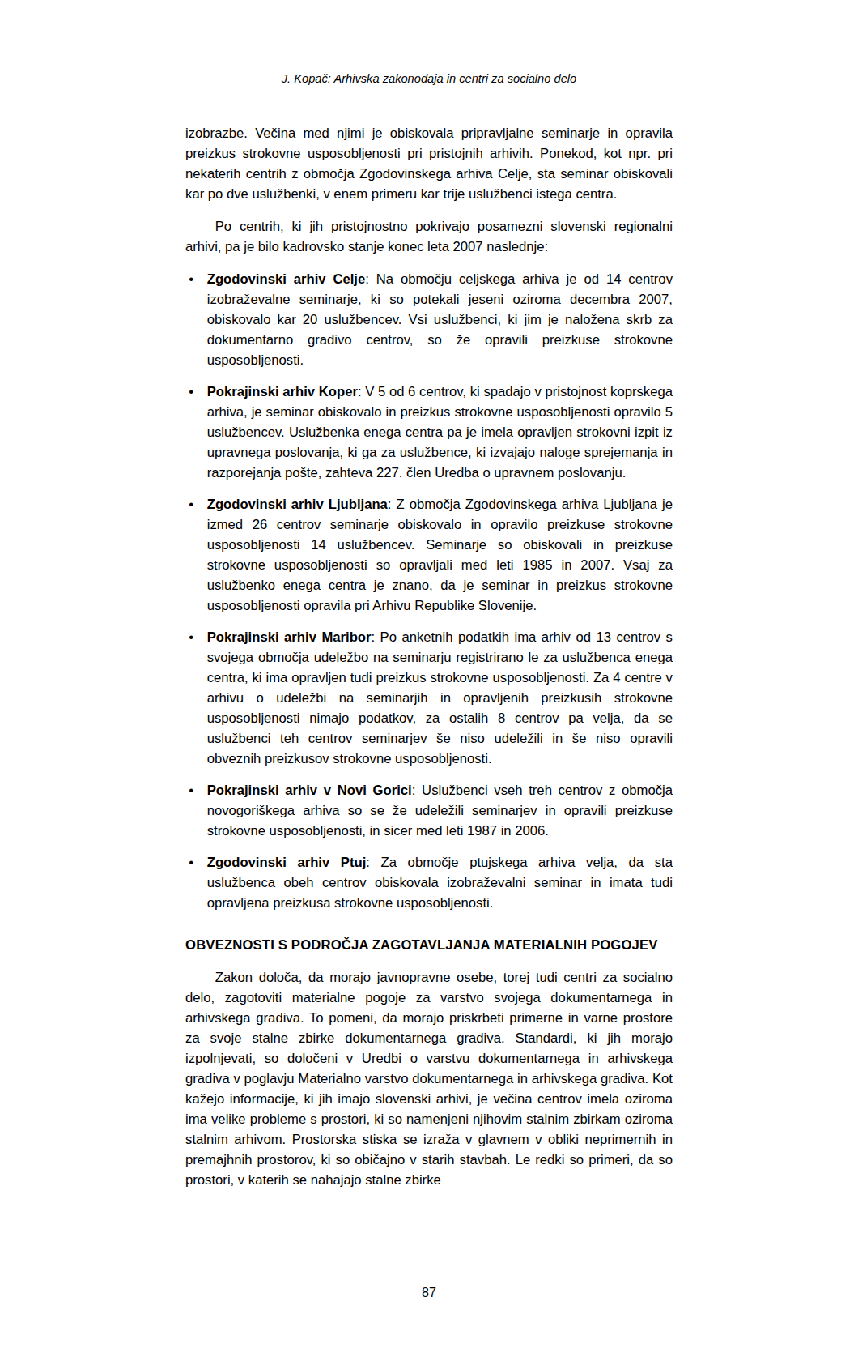J. Kopač: Arhivska zakonodaja in centri za socialno delo
izobrazbe. Večina med njimi je obiskovala pripravljalne seminarje in opravila preizkus strokovne usposobljenosti pri pristojnih arhivih. Ponekod, kot npr. pri nekaterih centrih z območja Zgodovinskega arhiva Celje, sta seminar obiskovali kar po dve uslužbenki, v enem primeru kar trije uslužbenci istega centra.
Po centrih, ki jih pristojnostno pokrivajo posamezni slovenski regionalni arhivi, pa je bilo kadrovsko stanje konec leta 2007 naslednje:
Zgodovinski arhiv Celje: Na območju celjskega arhiva je od 14 centrov izobraževalne seminarje, ki so potekali jeseni oziroma decembra 2007, obiskovalo kar 20 uslužbencev. Vsi uslužbenci, ki jim je naložena skrb za dokumentarno gradivo centrov, so že opravili preizkuse strokovne usposobljenosti.
Pokrajinski arhiv Koper: V 5 od 6 centrov, ki spadajo v pristojnost koprskega arhiva, je seminar obiskovalo in preizkus strokovne usposobljenosti opravilo 5 uslužbencev. Uslužbenka enega centra pa je imela opravljen strokovni izpit iz upravnega poslovanja, ki ga za uslužbence, ki izvajajo naloge sprejemanja in razporejanja pošte, zahteva 227. člen Uredba o upravnem poslovanju.
Zgodovinski arhiv Ljubljana: Z območja Zgodovinskega arhiva Ljubljana je izmed 26 centrov seminarje obiskovalo in opravilo preizkuse strokovne usposobljenosti 14 uslužbencev. Seminarje so obiskovali in preizkuse strokovne usposobljenosti so opravljali med leti 1985 in 2007. Vsaj za uslužbenko enega centra je znano, da je seminar in preizkus strokovne usposobljenosti opravila pri Arhivu Republike Slovenije.
Pokrajinski arhiv Maribor: Po anketnih podatkih ima arhiv od 13 centrov s svojega območja udeležbo na seminarju registrirano le za uslužbenca enega centra, ki ima opravljen tudi preizkus strokovne usposobljenosti. Za 4 centre v arhivu o udeležbi na seminarjih in opravljenih preizkusih strokovne usposobljenosti nimajo podatkov, za ostalih 8 centrov pa velja, da se uslužbenci teh centrov seminarjev še niso udeležili in še niso opravili obveznih preizkusov strokovne usposobljenosti.
Pokrajinski arhiv v Novi Gorici: Uslužbenci vseh treh centrov z območja novogoriškega arhiva so se že udeležili seminarjev in opravili preizkuse strokovne usposobljenosti, in sicer med leti 1987 in 2006.
Zgodovinski arhiv Ptuj: Za območje ptujskega arhiva velja, da sta uslužbenca obeh centrov obiskovala izobraževalni seminar in imata tudi opravljena preizkusa strokovne usposobljenosti.
Obveznosti s področja zagotavljanja materialnih pogojev
Zakon določa, da morajo javnopravne osebe, torej tudi centri za socialno delo, zagotoviti materialne pogoje za varstvo svojega dokumentarnega in arhivskega gradiva. To pomeni, da morajo priskrbeti primerne in varne prostore za svoje stalne zbirke dokumentarnega gradiva. Standardi, ki jih morajo izpolnjevati, so določeni v Uredbi o varstvu dokumentarnega in arhivskega gradiva v poglavju Materialno varstvo dokumentarnega in arhivskega gradiva. Kot kažejo informacije, ki jih imajo slovenski arhivi, je večina centrov imela oziroma ima velike probleme s prostori, ki so namenjeni njihovim stalnim zbirkam oziroma stalnim arhivom. Prostorska stiska se izraža v glavnem v obliki neprimernih in premajhnih prostorov, ki so običajno v starih stavbah. Le redki so primeri, da so prostori, v katerih se nahajajo stalne zbirke
87